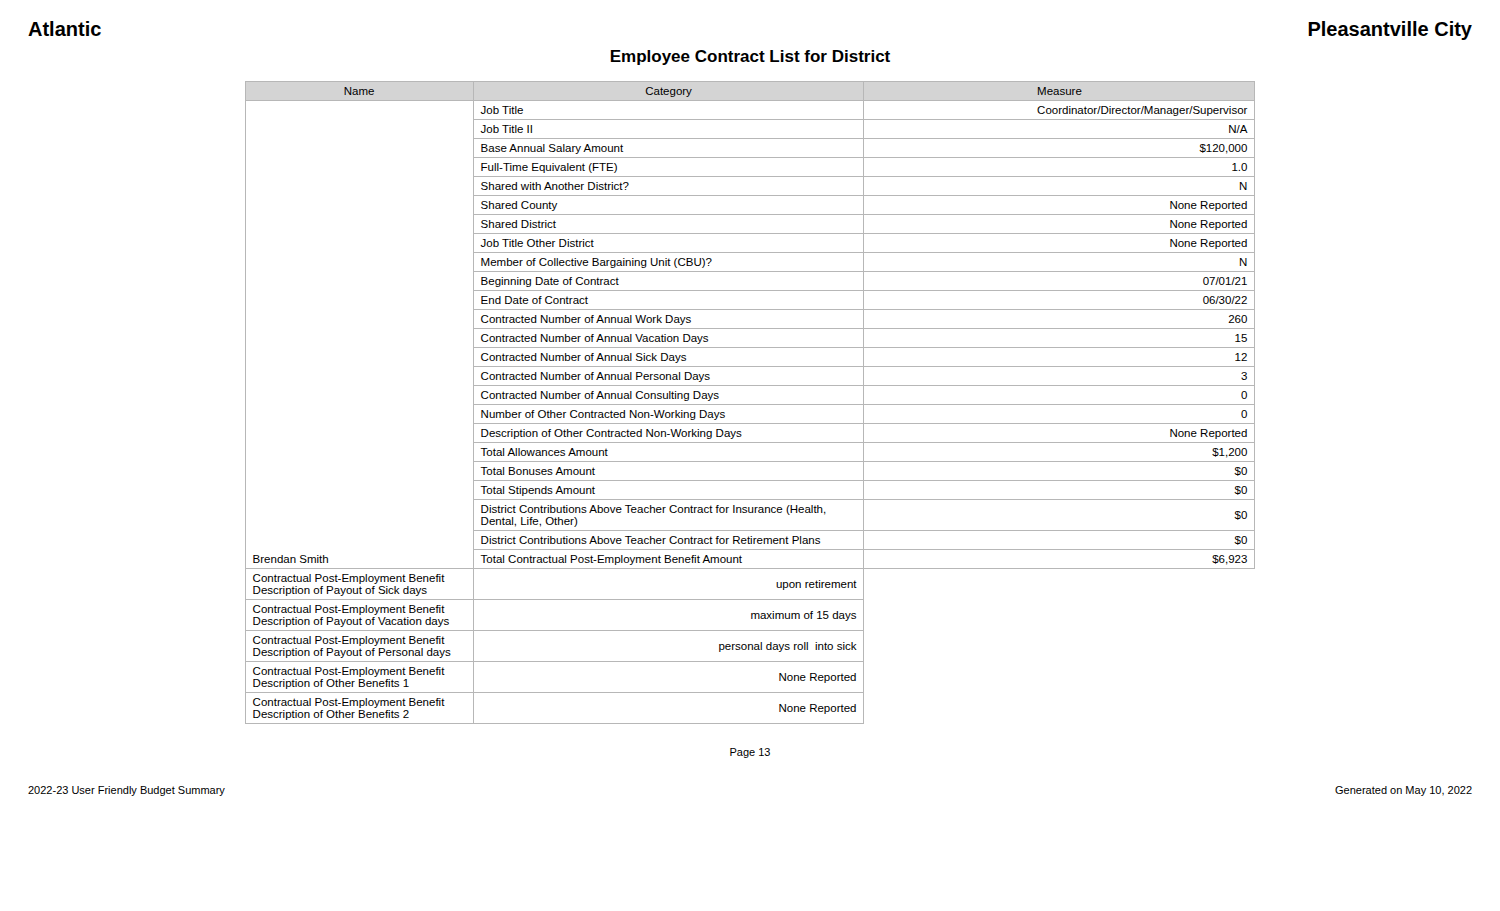Atlantic Pleasantville City
Employee Contract List for District
| Name | Category | Measure |
| --- | --- | --- |
| Brendan Smith | Job Title | Coordinator/Director/Manager/Supervisor |
| Job Title II | N/A |
| Base Annual Salary Amount | $120,000 |
| Full-Time Equivalent (FTE) | 1.0 |
| Shared with Another District? | N |
| Shared County | None Reported |
| Shared District | None Reported |
| Job Title Other District | None Reported |
| Member of Collective Bargaining Unit (CBU)? | N |
| Beginning Date of Contract | 07/01/21 |
| End Date of Contract | 06/30/22 |
| Contracted Number of Annual Work Days | 260 |
| Contracted Number of Annual Vacation Days | 15 |
| Contracted Number of Annual Sick Days | 12 |
| Contracted Number of Annual Personal Days | 3 |
| Contracted Number of Annual Consulting Days | 0 |
| Number of Other Contracted Non-Working Days | 0 |
| Description of Other Contracted Non-Working Days | None Reported |
| Total Allowances Amount | $1,200 |
| Total Bonuses Amount | $0 |
| Total Stipends Amount | $0 |
| District Contributions Above Teacher Contract for Insurance (Health, Dental, Life, Other) | $0 |
| District Contributions Above Teacher Contract for Retirement Plans | $0 |
| Total Contractual Post-Employment Benefit Amount | $6,923 |
| Contractual Post-Employment Benefit Description of Payout of Sick days | upon retirement |
| Contractual Post-Employment Benefit Description of Payout of Vacation days | maximum of 15 days |
| Contractual Post-Employment Benefit Description of Payout of Personal days | personal days roll into sick |
| Contractual Post-Employment Benefit Description of Other Benefits 1 | None Reported |
| Contractual Post-Employment Benefit Description of Other Benefits 2 | None Reported |
Page 13
2022-23 User Friendly Budget Summary Generated on May 10, 2022